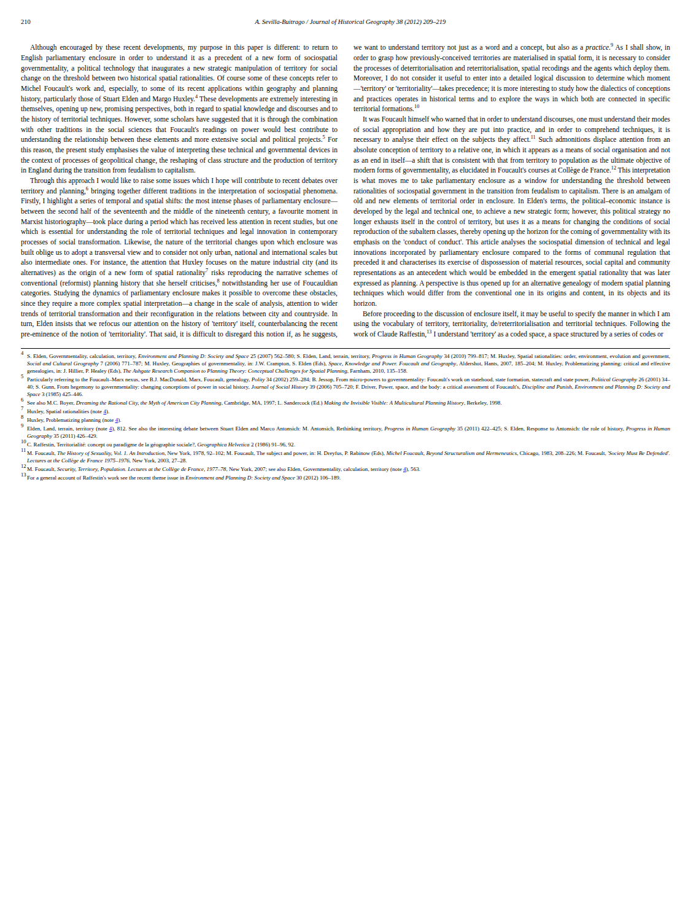210 A. Sevilla-Buitrago / Journal of Historical Geography 38 (2012) 209–219
Although encouraged by these recent developments, my purpose in this paper is different: to return to English parliamentary enclosure in order to understand it as a precedent of a new form of sociospatial governmentality, a political technology that inaugurates a new strategic manipulation of territory for social change on the threshold between two historical spatial rationalities. Of course some of these concepts refer to Michel Foucault's work and, especially, to some of its recent applications within geography and planning history, particularly those of Stuart Elden and Margo Huxley.4 These developments are extremely interesting in themselves, opening up new, promising perspectives, both in regard to spatial knowledge and discourses and to the history of territorial techniques. However, some scholars have suggested that it is through the combination with other traditions in the social sciences that Foucault's readings on power would best contribute to understanding the relationship between these elements and more extensive social and political projects.5 For this reason, the present study emphasises the value of interpreting these technical and governmental devices in the context of processes of geopolitical change, the reshaping of class structure and the production of territory in England during the transition from feudalism to capitalism.
Through this approach I would like to raise some issues which I hope will contribute to recent debates over territory and planning,6 bringing together different traditions in the interpretation of sociospatial phenomena. Firstly, I highlight a series of temporal and spatial shifts: the most intense phases of parliamentary enclosure—between the second half of the seventeenth and the middle of the nineteenth century, a favourite moment in Marxist historiography—took place during a period which has received less attention in recent studies, but one which is essential for understanding the role of territorial techniques and legal innovation in contemporary processes of social transformation. Likewise, the nature of the territorial changes upon which enclosure was built oblige us to adopt a transversal view and to consider not only urban, national and international scales but also intermediate ones. For instance, the attention that Huxley focuses on the mature industrial city (and its alternatives) as the origin of a new form of spatial rationality7 risks reproducing the narrative schemes of conventional (reformist) planning history that she herself criticises,8 notwithstanding her use of Foucauldian categories. Studying the dynamics of parliamentary enclosure makes it possible to overcome these obstacles, since they require a more complex spatial interpretation—a change in the scale of analysis, attention to wider trends of territorial transformation and their reconfiguration in the relations between city and countryside. In turn, Elden insists that we refocus our attention on the history of 'territory' itself, counterbalancing the recent pre-eminence of the notion of 'territoriality'. That said, it is difficult to disregard this notion if, as he suggests, we want to understand territory not just as a word and a concept, but also as a practice.9 As I shall show, in order to grasp how previously-conceived territories are materialised in spatial form, it is necessary to consider the processes of deterritorialisation and reterritorialisation, spatial recodings and the agents which deploy them. Moreover, I do not consider it useful to enter into a detailed logical discussion to determine which moment—'territory' or 'territoriality'—takes precedence; it is more interesting to study how the dialectics of conceptions and practices operates in historical terms and to explore the ways in which both are connected in specific territorial formations.10
It was Foucault himself who warned that in order to understand discourses, one must understand their modes of social appropriation and how they are put into practice, and in order to comprehend techniques, it is necessary to analyse their effect on the subjects they affect.11 Such admonitions displace attention from an absolute conception of territory to a relative one, in which it appears as a means of social organisation and not as an end in itself—a shift that is consistent with that from territory to population as the ultimate objective of modern forms of governmentality, as elucidated in Foucault's courses at Collège de France.12 This interpretation is what moves me to take parliamentary enclosure as a window for understanding the threshold between rationalities of sociospatial government in the transition from feudalism to capitalism. There is an amalgam of old and new elements of territorial order in enclosure. In Elden's terms, the political–economic instance is developed by the legal and technical one, to achieve a new strategic form; however, this political strategy no longer exhausts itself in the control of territory, but uses it as a means for changing the conditions of social reproduction of the subaltern classes, thereby opening up the horizon for the coming of governmentality with its emphasis on the 'conduct of conduct'. This article analyses the sociospatial dimension of technical and legal innovations incorporated by parliamentary enclosure compared to the forms of communal regulation that preceded it and characterises its exercise of dispossession of material resources, social capital and community representations as an antecedent which would be embedded in the emergent spatial rationality that was later expressed as planning. A perspective is thus opened up for an alternative genealogy of modern spatial planning techniques which would differ from the conventional one in its origins and content, in its objects and its horizon.
Before proceeding to the discussion of enclosure itself, it may be useful to specify the manner in which I am using the vocabulary of territory, territoriality, de/reterritorialisation and territorial techniques. Following the work of Claude Raffestin,13 I understand 'territory' as a coded space, a space structured by a series of codes or
4 S. Elden, Governmentality, calculation, territory, Environment and Planning D: Society and Space 25 (2007) 562–580; S. Elden, Land, terrain, territory, Progress in Human Geography 34 (2010) 799–817; M. Huxley, Spatial rationalities: order, environment, evolution and government, Social and Cultural Geography 7 (2006) 771–787; M. Huxley, Geographies of governmentality, in: J.W. Crampton, S. Elden (Eds), Space, Knowledge and Power. Foucault and Geography, Aldershot, Hants, 2007, 185–204; M. Huxley, Problematizing planning: critical and effective genealogies, in: J. Hillier, P. Healey (Eds), The Ashgate Research Companion to Planning Theory: Conceptual Challenges for Spatial Planning, Farnham, 2010, 135–158.
5 Particularly referring to the Foucault–Marx nexus, see B.J. MacDonald, Marx, Foucault, genealogy, Polity 34 (2002) 259–284; B. Jessop, From micro-powers to governmentality: Foucault's work on statehood, state formation, statecraft and state power, Political Geography 26 (2001) 34–40; S. Gunn, From hegemony to governmentality: changing conceptions of power in social history, Journal of Social History 39 (2006) 705–720; F. Driver, Power, space, and the body: a critical assessment of Foucault's, Discipline and Punish, Environment and Planning D: Society and Space 3 (1985) 425–446.
6 See also M.C. Boyer, Dreaming the Rational City, the Myth of American City Planning, Cambridge, MA, 1997; L. Sandercock (Ed.) Making the Invisible Visible: A Multicultural Planning History, Berkeley, 1998.
7 Huxley, Spatial rationalities (note 4).
8 Huxley, Problematizing planning (note 4).
9 Elden, Land, terrain, territory (note 4), 812. See also the interesting debate between Stuart Elden and Marco Antonsich: M. Antonsich, Rethinking territory, Progress in Human Geography 35 (2011) 422–425; S. Elden, Response to Antonsich: the role of history, Progress in Human Geography 35 (2011) 426–429.
10 C. Raffestin, Territorialité: concept ou paradigme de la géographie sociale?, Geographica Helvetica 2 (1986) 91–96, 92.
11 M. Foucault, The History of Sexuality, Vol. 1. An Introduction, New York, 1978, 92–102; M. Foucault, The subject and power, in: H. Dreyfus, P. Rabinow (Eds), Michel Foucault, Beyond Structuralism and Hermeneutics, Chicago, 1983, 208–226; M. Foucault, 'Society Must Be Defended'. Lectures at the Collège de France 1975–1976, New York, 2003, 27–28.
12 M. Foucault, Security, Territory, Population. Lectures at the Collège de France, 1977–78, New York, 2007; see also Elden, Governmentality, calculation, territory (note 4), 563.
13 For a general account of Raffestin's work see the recent theme issue in Environment and Planning D: Society and Space 30 (2012) 106–189.